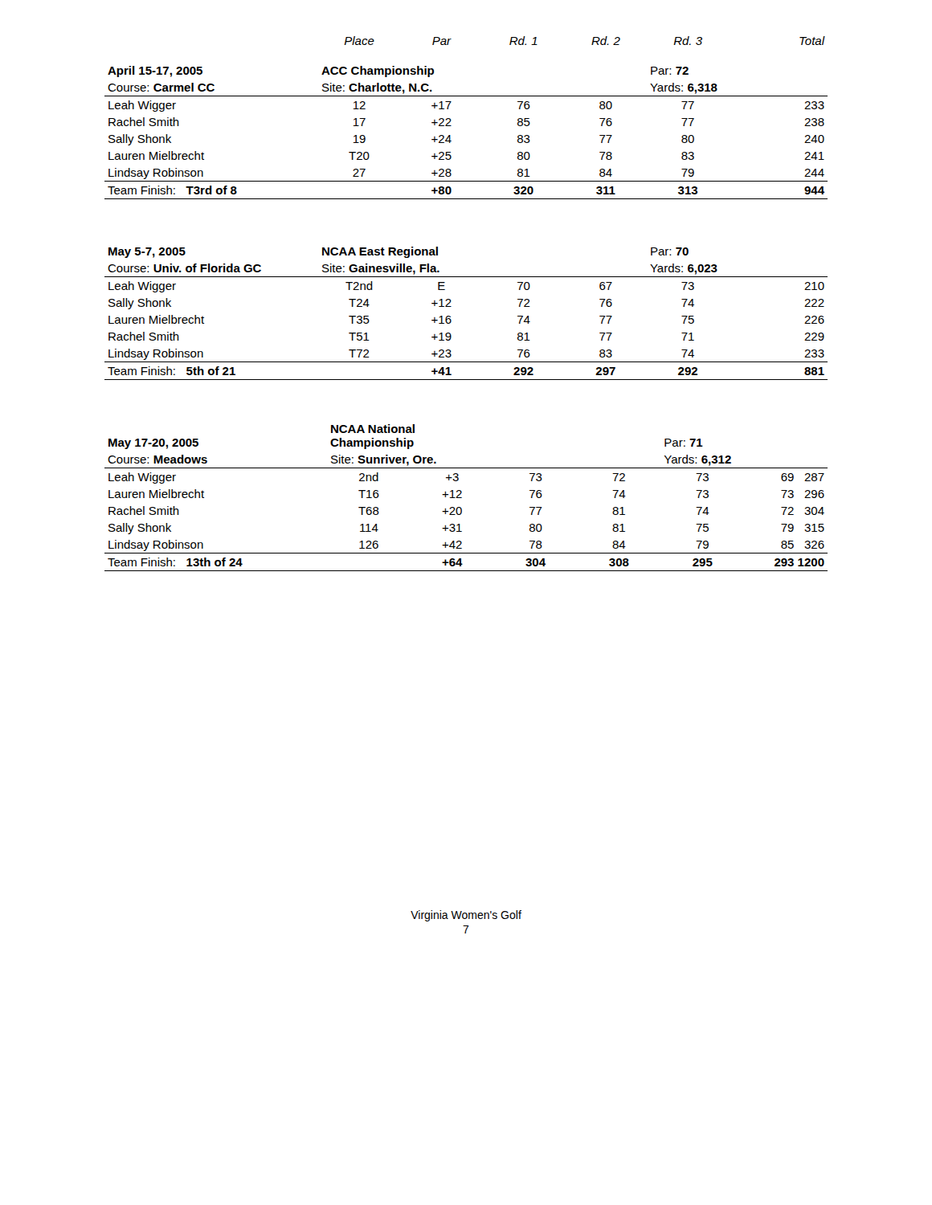| | Place | Par | Rd. 1 | Rd. 2 | Rd. 3 | Total |
| April 15-17, 2005 | ACC Championship | | Par: 72 | |
| Course: Carmel CC | Site: Charlotte, N.C. | | Yards: 6,318 | |
| Leah Wigger | 12 | +17 | 76 | 80 | 77 | 233 |
| Rachel Smith | 17 | +22 | 85 | 76 | 77 | 238 |
| Sally Shonk | 19 | +24 | 83 | 77 | 80 | 240 |
| Lauren Mielbrecht | T20 | +25 | 80 | 78 | 83 | 241 |
| Lindsay Robinson | 27 | +28 | 81 | 84 | 79 | 244 |
| Team Finish: T3rd of 8 | | +80 | 320 | 311 | 313 | 944 |
| May 5-7, 2005 | NCAA East Regional | | Par: 70 | |
| Course: Univ. of Florida GC | Site: Gainesville, Fla. | | Yards: 6,023 | |
| Leah Wigger | T2nd | E | 70 | 67 | 73 | 210 |
| Sally Shonk | T24 | +12 | 72 | 76 | 74 | 222 |
| Lauren Mielbrecht | T35 | +16 | 74 | 77 | 75 | 226 |
| Rachel Smith | T51 | +19 | 81 | 77 | 71 | 229 |
| Lindsay Robinson | T72 | +23 | 76 | 83 | 74 | 233 |
| Team Finish: 5th of 21 | | +41 | 292 | 297 | 292 | 881 |
| May 17-20, 2005 | NCAA National Championship | | Par: 71 |
| Course: Meadows | Site: Sunriver, Ore. | | Yards: 6,312 |
| Leah Wigger | 2nd | +3 | 73 | 72 | 73 | 69 287 |
| Lauren Mielbrecht | T16 | +12 | 76 | 74 | 73 | 73 296 |
| Rachel Smith | T68 | +20 | 77 | 81 | 74 | 72 304 |
| Sally Shonk | 114 | +31 | 80 | 81 | 75 | 79 315 |
| Lindsay Robinson | 126 | +42 | 78 | 84 | 79 | 85 326 |
| Team Finish: 13th of 24 | | +64 | 304 | 308 | 295 | 293 1200 |
Virginia Women's Golf
7